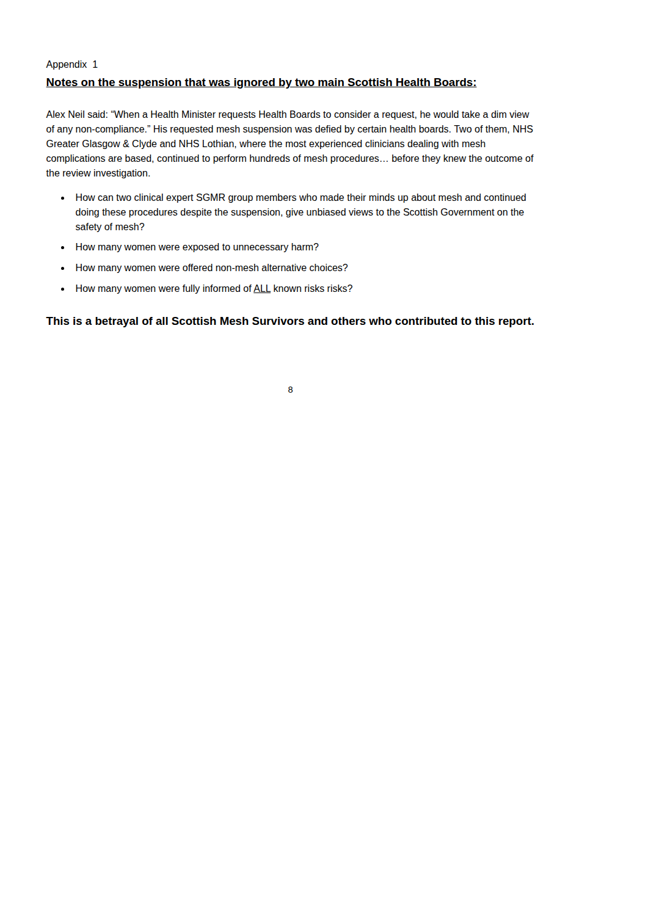Appendix 1
Notes on the suspension that was ignored by two main Scottish Health Boards:
Alex Neil said: “When a Health Minister requests Health Boards to consider a request, he would take a dim view of any non-compliance.” His requested mesh suspension was defied by certain health boards. Two of them, NHS Greater Glasgow & Clyde and NHS Lothian, where the most experienced clinicians dealing with mesh complications are based, continued to perform hundreds of mesh procedures… before they knew the outcome of the review investigation.
How can two clinical expert SGMR group members who made their minds up about mesh and continued doing these procedures despite the suspension, give unbiased views to the Scottish Government on the safety of mesh?
How many women were exposed to unnecessary harm?
How many women were offered non-mesh alternative choices?
How many women were fully informed of ALL known risks risks?
This is a betrayal of all Scottish Mesh Survivors and others who contributed to this report.
8